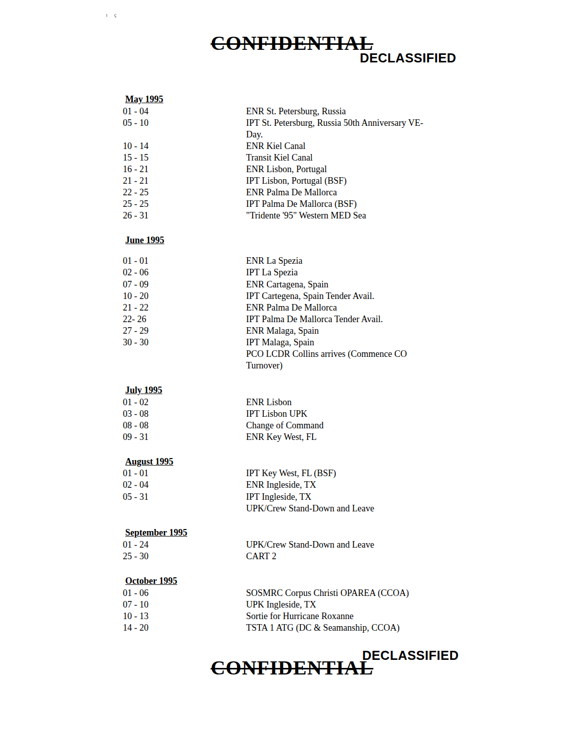ı ç
CONFIDENTIAL
DECLASSIFIED
May 1995
| 01 - 04 | ENR St. Petersburg, Russia |
| 05 - 10 | IPT St. Petersburg, Russia 50th Anniversary VE- Day. |
| 10 - 14 | ENR Kiel Canal |
| 15 - 15 | Transit Kiel Canal |
| 16 - 21 | ENR Lisbon, Portugal |
| 21 - 21 | IPT Lisbon, Portugal (BSF) |
| 22 - 25 | ENR Palma De Mallorca |
| 25 - 25 | IPT Palma De Mallorca (BSF) |
| 26 - 31 | "Tridente '95" Western MED Sea |
June 1995
| 01 - 01 | ENR La Spezia |
| 02 - 06 | IPT La Spezia |
| 07 - 09 | ENR Cartagena, Spain |
| 10 - 20 | IPT Cartegena, Spain Tender Avail. |
| 21 - 22 | ENR Palma De Mallorca |
| 22- 26 | IPT Palma De Mallorca Tender Avail. |
| 27 - 29 | ENR Malaga, Spain |
| 30 - 30 | IPT Malaga, Spain |
| | PCO LCDR Collins arrives (Commence CO Turnover) |
July 1995
| 01 - 02 | ENR Lisbon |
| 03 - 08 | IPT Lisbon UPK |
| 08 - 08 | Change of Command |
| 09 - 31 | ENR Key West, FL |
August 1995
| 01 - 01 | IPT Key West, FL (BSF) |
| 02 - 04 | ENR Ingleside, TX |
| 05 - 31 | IPT Ingleside, TX |
| | UPK/Crew Stand-Down and Leave |
September 1995
| 01 - 24 | UPK/Crew Stand-Down and Leave |
| 25 - 30 | CART 2 |
October 1995
| 01 - 06 | SOSMRC Corpus Christi OPAREA (CCOA) |
| 07 - 10 | UPK Ingleside, TX |
| 10 - 13 | Sortie for Hurricane Roxanne |
| 14 - 20 | TSTA 1 ATG (DC & Seamanship, CCOA) |
DECLASSIFIED
CONFIDENTIAL